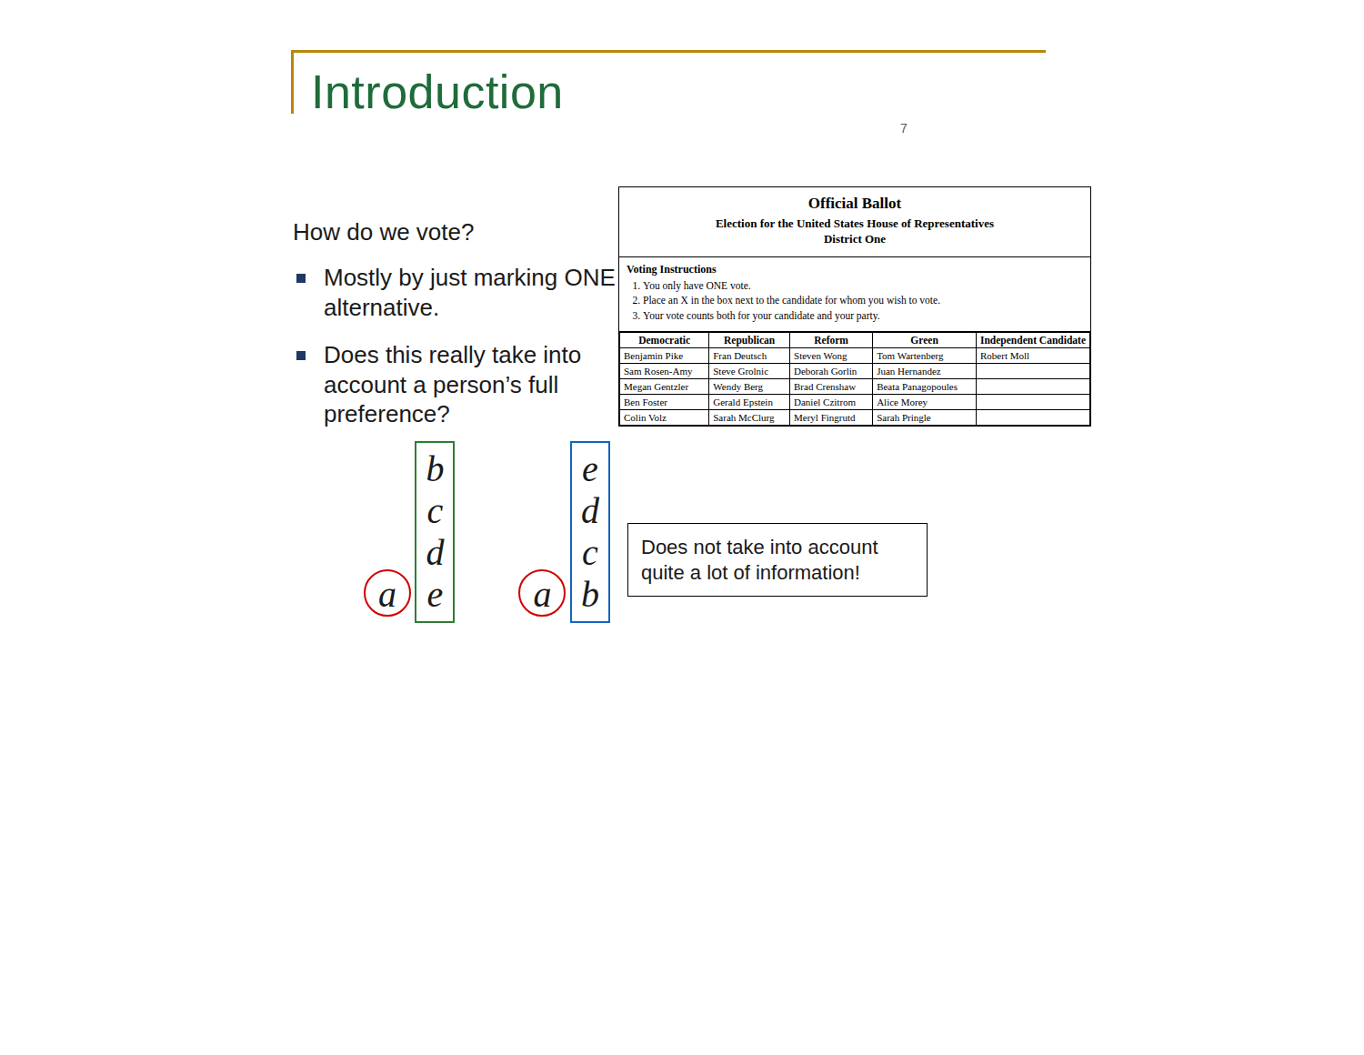Introduction
7
How do we vote?
Mostly by just marking ONE alternative.
Does this really take into account a person’s full preference?
a
b
c
d
e
a
e
d
c
b
Official Ballot
Election for the United States House of Representatives
District One
Voting Instructions
You only have ONE vote.
Place an X in the box next to the candidate for whom you wish to vote.
Your vote counts both for your candidate and your party.
| Democratic | Republican | Reform | Green | Independent Candidate |
| --- | --- | --- | --- | --- |
| Benjamin Pike | Fran Deutsch | Steven Wong | Tom Wartenberg | Robert Moll |
| Sam Rosen-Amy | Steve Grolnic | Deborah Gorlin | Juan Hernandez | |
| Megan Gentzler | Wendy Berg | Brad Crenshaw | Beata Panagopoules | |
| Ben Foster | Gerald Epstein | Daniel Czitrom | Alice Morey | |
| Colin Volz | Sarah McClurg | Meryl Fingrutd | Sarah Pringle | |
Does not take into account quite a lot of information!